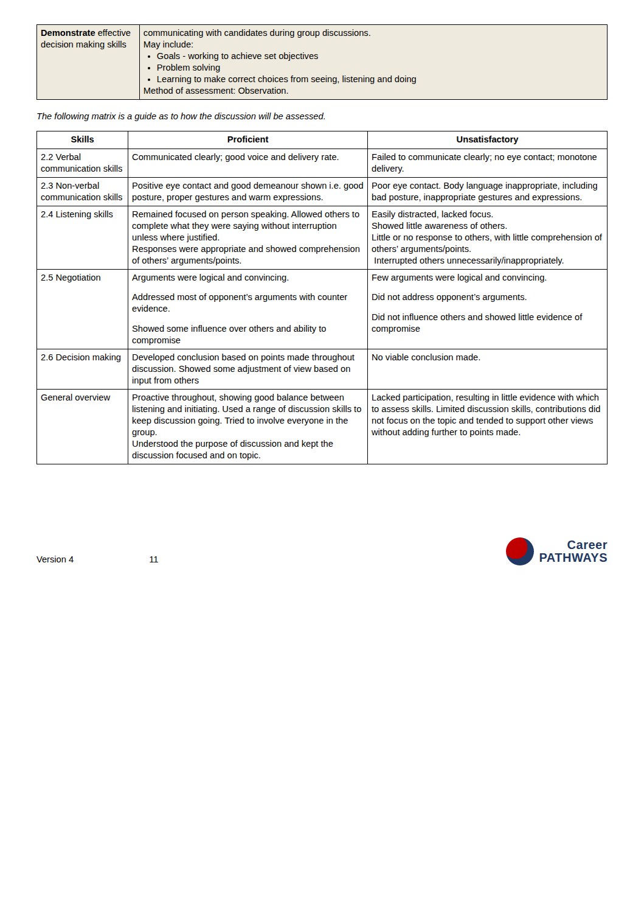| Demonstrate effective decision making skills | communicating with candidates during group discussions. May include: Goals - working to achieve set objectives Problem solving Learning to make correct choices from seeing, listening and doing Method of assessment: Observation. |
The following matrix is a guide as to how the discussion will be assessed.
| Skills | Proficient | Unsatisfactory |
| --- | --- | --- |
| 2.2 Verbal communication skills | Communicated clearly; good voice and delivery rate. | Failed to communicate clearly; no eye contact; monotone delivery. |
| 2.3 Non-verbal communication skills | Positive eye contact and good demeanour shown i.e. good posture, proper gestures and warm expressions. | Poor eye contact. Body language inappropriate, including bad posture, inappropriate gestures and expressions. |
| 2.4 Listening skills | Remained focused on person speaking. Allowed others to complete what they were saying without interruption unless where justified. Responses were appropriate and showed comprehension of others’ arguments/points. | Easily distracted, lacked focus. Showed little awareness of others. Little or no response to others, with little comprehension of others’ arguments/points. Interrupted others unnecessarily/inappropriately. |
| 2.5 Negotiation | Arguments were logical and convincing. Addressed most of opponent’s arguments with counter evidence. Showed some influence over others and ability to compromise | Few arguments were logical and convincing. Did not address opponent’s arguments. Did not influence others and showed little evidence of compromise |
| 2.6 Decision making | Developed conclusion based on points made throughout discussion. Showed some adjustment of view based on input from others | No viable conclusion made. |
| General overview | Proactive throughout, showing good balance between listening and initiating. Used a range of discussion skills to keep discussion going. Tried to involve everyone in the group. Understood the purpose of discussion and kept the discussion focused and on topic. | Lacked participation, resulting in little evidence with which to assess skills. Limited discussion skills, contributions did not focus on the topic and tended to support other views without adding further to points made. |
Version 4 11
Career
PATHWAYS